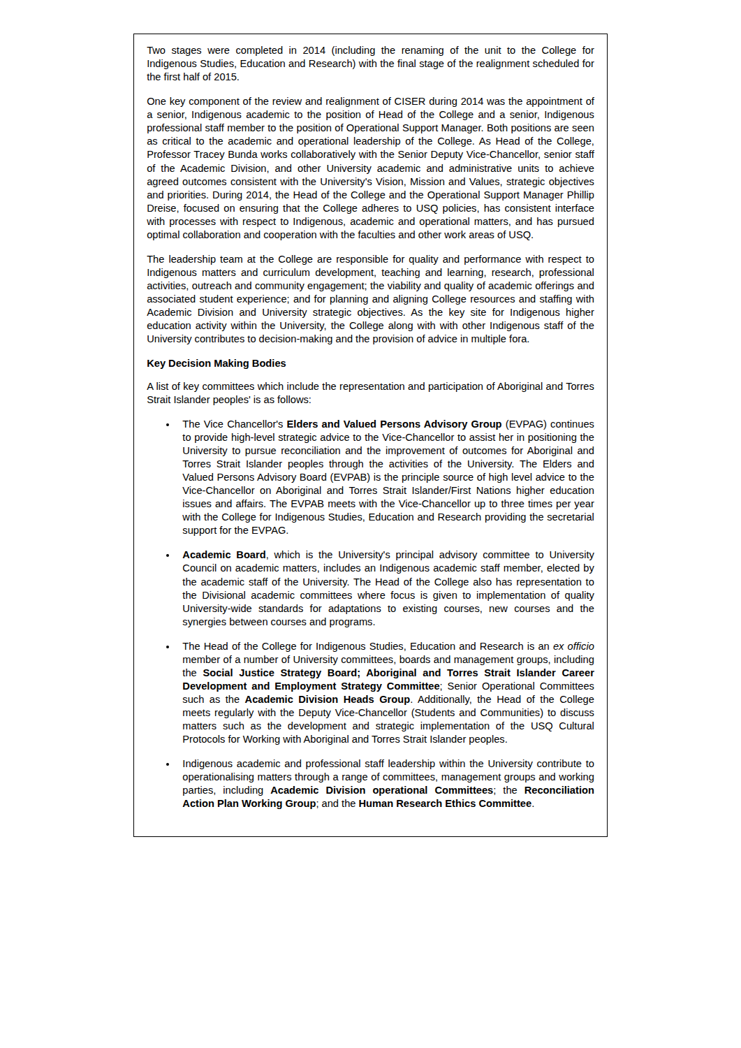Two stages were completed in 2014 (including the renaming of the unit to the College for Indigenous Studies, Education and Research) with the final stage of the realignment scheduled for the first half of 2015.
One key component of the review and realignment of CISER during 2014 was the appointment of a senior, Indigenous academic to the position of Head of the College and a senior, Indigenous professional staff member to the position of Operational Support Manager. Both positions are seen as critical to the academic and operational leadership of the College. As Head of the College, Professor Tracey Bunda works collaboratively with the Senior Deputy Vice-Chancellor, senior staff of the Academic Division, and other University academic and administrative units to achieve agreed outcomes consistent with the University's Vision, Mission and Values, strategic objectives and priorities. During 2014, the Head of the College and the Operational Support Manager Phillip Dreise, focused on ensuring that the College adheres to USQ policies, has consistent interface with processes with respect to Indigenous, academic and operational matters, and has pursued optimal collaboration and cooperation with the faculties and other work areas of USQ.
The leadership team at the College are responsible for quality and performance with respect to Indigenous matters and curriculum development, teaching and learning, research, professional activities, outreach and community engagement; the viability and quality of academic offerings and associated student experience; and for planning and aligning College resources and staffing with Academic Division and University strategic objectives. As the key site for Indigenous higher education activity within the University, the College along with with other Indigenous staff of the University contributes to decision-making and the provision of advice in multiple fora.
Key Decision Making Bodies
A list of key committees which include the representation and participation of Aboriginal and Torres Strait Islander peoples' is as follows:
The Vice Chancellor's Elders and Valued Persons Advisory Group (EVPAG) continues to provide high-level strategic advice to the Vice-Chancellor to assist her in positioning the University to pursue reconciliation and the improvement of outcomes for Aboriginal and Torres Strait Islander peoples through the activities of the University. The Elders and Valued Persons Advisory Board (EVPAB) is the principle source of high level advice to the Vice-Chancellor on Aboriginal and Torres Strait Islander/First Nations higher education issues and affairs. The EVPAB meets with the Vice-Chancellor up to three times per year with the College for Indigenous Studies, Education and Research providing the secretarial support for the EVPAG.
Academic Board, which is the University's principal advisory committee to University Council on academic matters, includes an Indigenous academic staff member, elected by the academic staff of the University. The Head of the College also has representation to the Divisional academic committees where focus is given to implementation of quality University-wide standards for adaptations to existing courses, new courses and the synergies between courses and programs.
The Head of the College for Indigenous Studies, Education and Research is an ex officio member of a number of University committees, boards and management groups, including the Social Justice Strategy Board; Aboriginal and Torres Strait Islander Career Development and Employment Strategy Committee; Senior Operational Committees such as the Academic Division Heads Group. Additionally, the Head of the College meets regularly with the Deputy Vice-Chancellor (Students and Communities) to discuss matters such as the development and strategic implementation of the USQ Cultural Protocols for Working with Aboriginal and Torres Strait Islander peoples.
Indigenous academic and professional staff leadership within the University contribute to operationalising matters through a range of committees, management groups and working parties, including Academic Division operational Committees; the Reconciliation Action Plan Working Group; and the Human Research Ethics Committee.